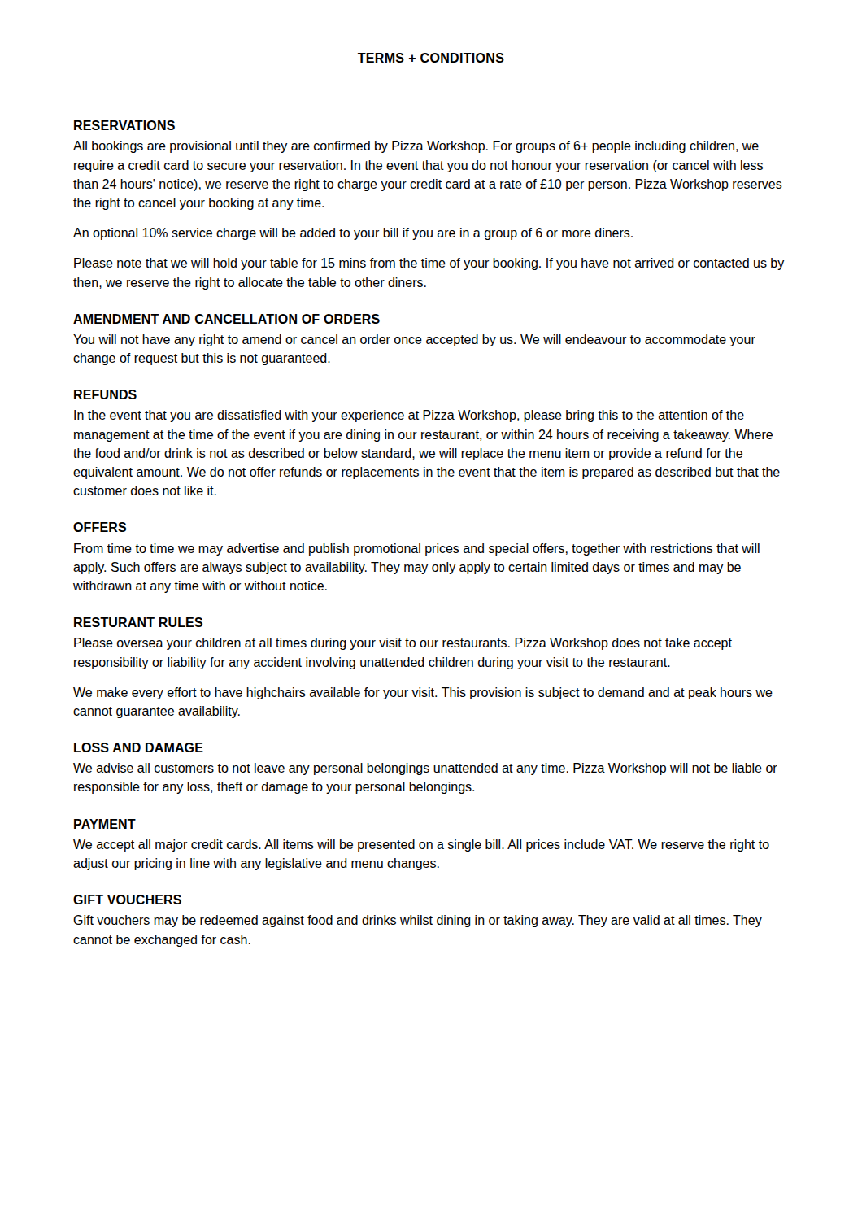TERMS + CONDITIONS
RESERVATIONS
All bookings are provisional until they are confirmed by Pizza Workshop. For groups of 6+ people including children, we require a credit card to secure your reservation. In the event that you do not honour your reservation (or cancel with less than 24 hours' notice), we reserve the right to charge your credit card at a rate of £10 per person. Pizza Workshop reserves the right to cancel your booking at any time.
An optional 10% service charge will be added to your bill if you are in a group of 6 or more diners.
Please note that we will hold your table for 15 mins from the time of your booking. If you have not arrived or contacted us by then, we reserve the right to allocate the table to other diners.
AMENDMENT AND CANCELLATION OF ORDERS
You will not have any right to amend or cancel an order once accepted by us. We will endeavour to accommodate your change of request but this is not guaranteed.
REFUNDS
In the event that you are dissatisfied with your experience at Pizza Workshop, please bring this to the attention of the management at the time of the event if you are dining in our restaurant, or within 24 hours of receiving a takeaway. Where the food and/or drink is not as described or below standard, we will replace the menu item or provide a refund for the equivalent amount. We do not offer refunds or replacements in the event that the item is prepared as described but that the customer does not like it.
OFFERS
From time to time we may advertise and publish promotional prices and special offers, together with restrictions that will apply. Such offers are always subject to availability. They may only apply to certain limited days or times and may be withdrawn at any time with or without notice.
RESTURANT RULES
Please oversea your children at all times during your visit to our restaurants. Pizza Workshop does not take accept responsibility or liability for any accident involving unattended children during your visit to the restaurant.
We make every effort to have highchairs available for your visit. This provision is subject to demand and at peak hours we cannot guarantee availability.
LOSS AND DAMAGE
We advise all customers to not leave any personal belongings unattended at any time. Pizza Workshop will not be liable or responsible for any loss, theft or damage to your personal belongings.
PAYMENT
We accept all major credit cards. All items will be presented on a single bill. All prices include VAT. We reserve the right to adjust our pricing in line with any legislative and menu changes.
GIFT VOUCHERS
Gift vouchers may be redeemed against food and drinks whilst dining in or taking away. They are valid at all times. They cannot be exchanged for cash.